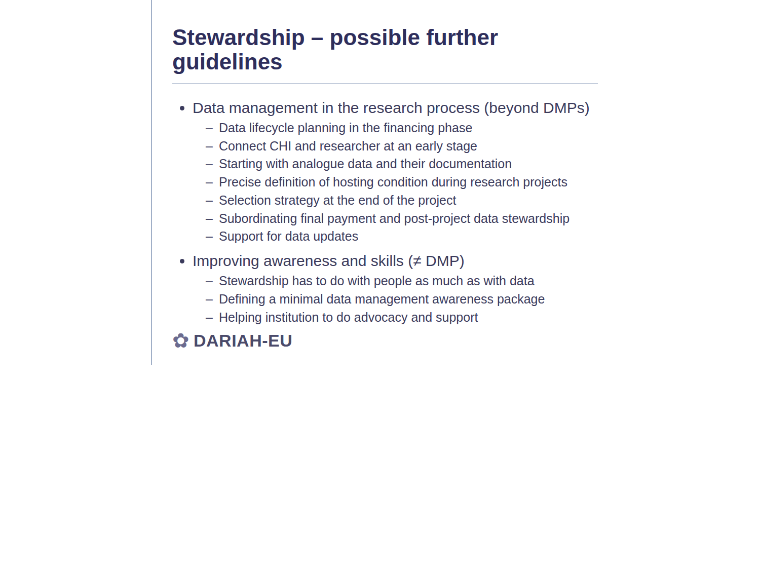Stewardship – possible further guidelines
Data management in the research process (beyond DMPs)
Data lifecycle planning in the financing phase
Connect CHI and researcher at an early stage
Starting with analogue data and their documentation
Precise definition of hosting condition during research projects
Selection strategy at the end of the project
Subordinating final payment and post-project data stewardship
Support for data updates
Improving awareness and skills (≠ DMP)
Stewardship has to do with people as much as with data
Defining a minimal data management awareness package
Helping institution to do advocacy and support
✿ DARIAH-EU